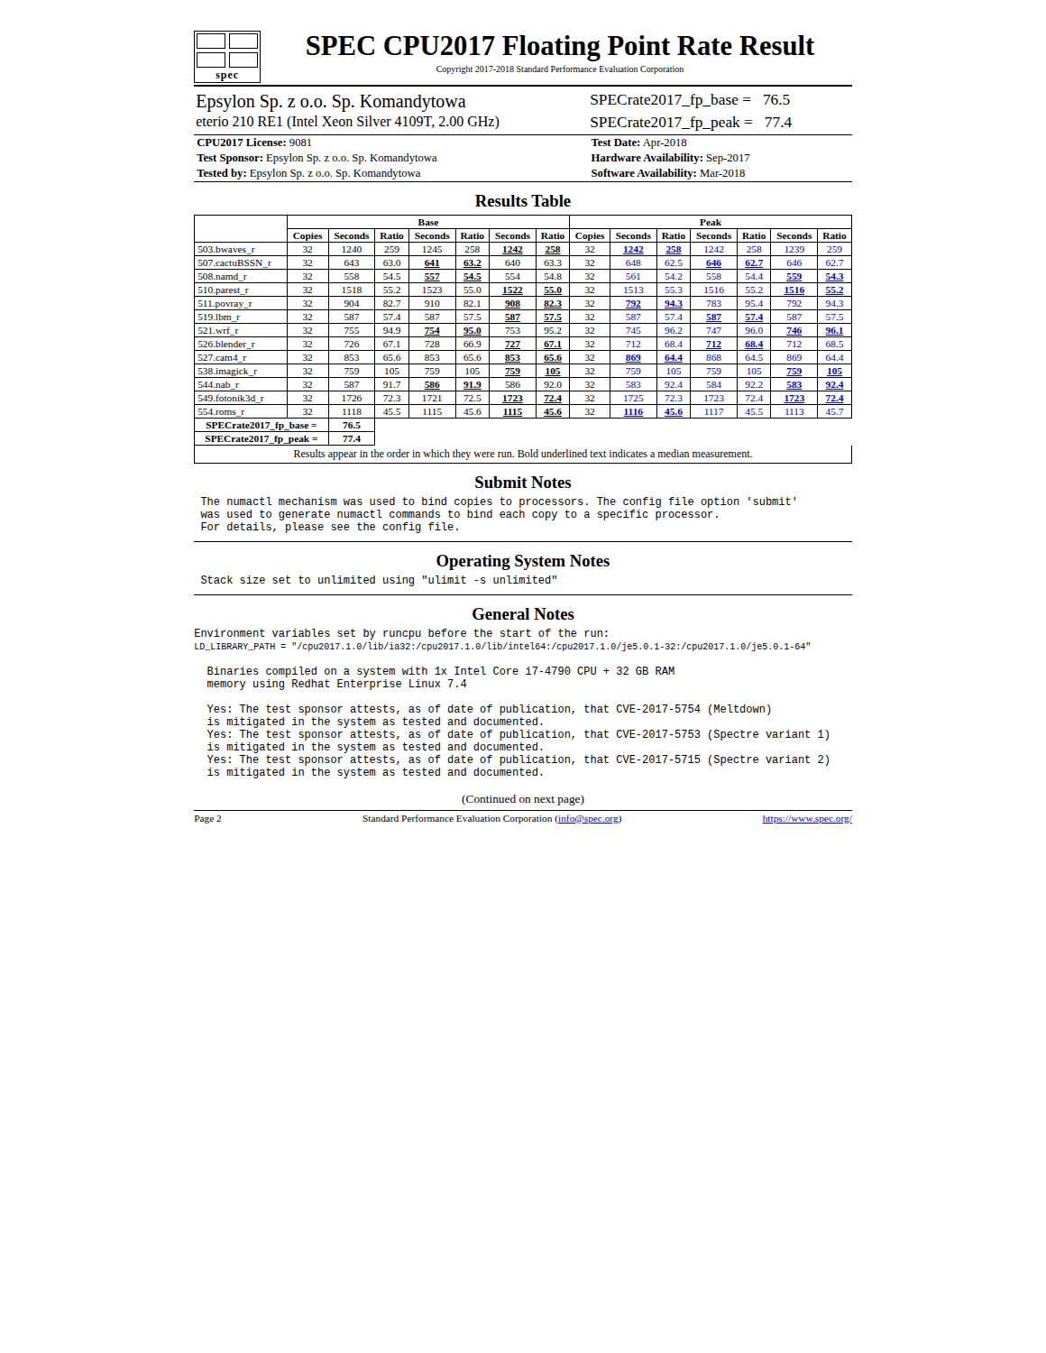spec
SPEC CPU2017 Floating Point Rate Result
Copyright 2017-2018 Standard Performance Evaluation Corporation
| Epsylon Sp. z o.o. Sp. Komandytowa | SPECrate2017_fp_base = 76.5 |
| eterio 210 RE1 (Intel Xeon Silver 4109T, 2.00 GHz) | SPECrate2017_fp_peak = 77.4 |
| CPU2017 License: 9081 | Test Date: Apr-2018 |
| Test Sponsor: Epsylon Sp. z o.o. Sp. Komandytowa | Hardware Availability: Sep-2017 |
| Tested by: Epsylon Sp. z o.o. Sp. Komandytowa | Software Availability: Mar-2018 |
Results Table
| | Base | Peak |
| --- | --- | --- |
| Copies | Seconds | Ratio | Seconds | Ratio | Seconds | Ratio | Copies | Seconds | Ratio | Seconds | Ratio | Seconds | Ratio |
| 503.bwaves_r | 32 | 1240 | 259 | 1245 | 258 | 1242 | 258 | 32 | 1242 | 258 | 1242 | 258 | 1239 | 259 |
| 507.cactuBSSN_r | 32 | 643 | 63.0 | 641 | 63.2 | 640 | 63.3 | 32 | 648 | 62.5 | 646 | 62.7 | 646 | 62.7 |
| 508.namd_r | 32 | 558 | 54.5 | 557 | 54.5 | 554 | 54.8 | 32 | 561 | 54.2 | 558 | 54.4 | 559 | 54.3 |
| 510.parest_r | 32 | 1518 | 55.2 | 1523 | 55.0 | 1522 | 55.0 | 32 | 1513 | 55.3 | 1516 | 55.2 | 1516 | 55.2 |
| 511.povray_r | 32 | 904 | 82.7 | 910 | 82.1 | 908 | 82.3 | 32 | 792 | 94.3 | 783 | 95.4 | 792 | 94.3 |
| 519.lbm_r | 32 | 587 | 57.4 | 587 | 57.5 | 587 | 57.5 | 32 | 587 | 57.4 | 587 | 57.4 | 587 | 57.5 |
| 521.wrf_r | 32 | 755 | 94.9 | 754 | 95.0 | 753 | 95.2 | 32 | 745 | 96.2 | 747 | 96.0 | 746 | 96.1 |
| 526.blender_r | 32 | 726 | 67.1 | 728 | 66.9 | 727 | 67.1 | 32 | 712 | 68.4 | 712 | 68.4 | 712 | 68.5 |
| 527.cam4_r | 32 | 853 | 65.6 | 853 | 65.6 | 853 | 65.6 | 32 | 869 | 64.4 | 868 | 64.5 | 869 | 64.4 |
| 538.imagick_r | 32 | 759 | 105 | 759 | 105 | 759 | 105 | 32 | 759 | 105 | 759 | 105 | 759 | 105 |
| 544.nab_r | 32 | 587 | 91.7 | 586 | 91.9 | 586 | 92.0 | 32 | 583 | 92.4 | 584 | 92.2 | 583 | 92.4 |
| 549.fotonik3d_r | 32 | 1726 | 72.3 | 1721 | 72.5 | 1723 | 72.4 | 32 | 1725 | 72.3 | 1723 | 72.4 | 1723 | 72.4 |
| 554.roms_r | 32 | 1118 | 45.5 | 1115 | 45.6 | 1115 | 45.6 | 32 | 1116 | 45.6 | 1117 | 45.5 | 1113 | 45.7 |
| SPECrate2017_fp_base = | 76.5 | |
| SPECrate2017_fp_peak = | 77.4 | |
Results appear in the order in which they were run. Bold underlined text indicates a median measurement.
Submit Notes
The numactl mechanism was used to bind copies to processors. The config file option 'submit' was used to generate numactl commands to bind each copy to a specific processor. For details, please see the config file.
Operating System Notes
Stack size set to unlimited using "ulimit -s unlimited"
General Notes
Environment variables set by runcpu before the start of the run: LD_LIBRARY_PATH = "/cpu2017.1.0/lib/ia32:/cpu2017.1.0/lib/intel64:/cpu2017.1.0/je5.0.1-32:/cpu2017.1.0/je5.0.1-64" Binaries compiled on a system with 1x Intel Core i7-4790 CPU + 32 GB RAM memory using Redhat Enterprise Linux 7.4 Yes: The test sponsor attests, as of date of publication, that CVE-2017-5754 (Meltdown) is mitigated in the system as tested and documented. Yes: The test sponsor attests, as of date of publication, that CVE-2017-5753 (Spectre variant 1) is mitigated in the system as tested and documented. Yes: The test sponsor attests, as of date of publication, that CVE-2017-5715 (Spectre variant 2) is mitigated in the system as tested and documented.
(Continued on next page)
Page 2
Standard Performance Evaluation Corporation (info@spec.org)
https://www.spec.org/